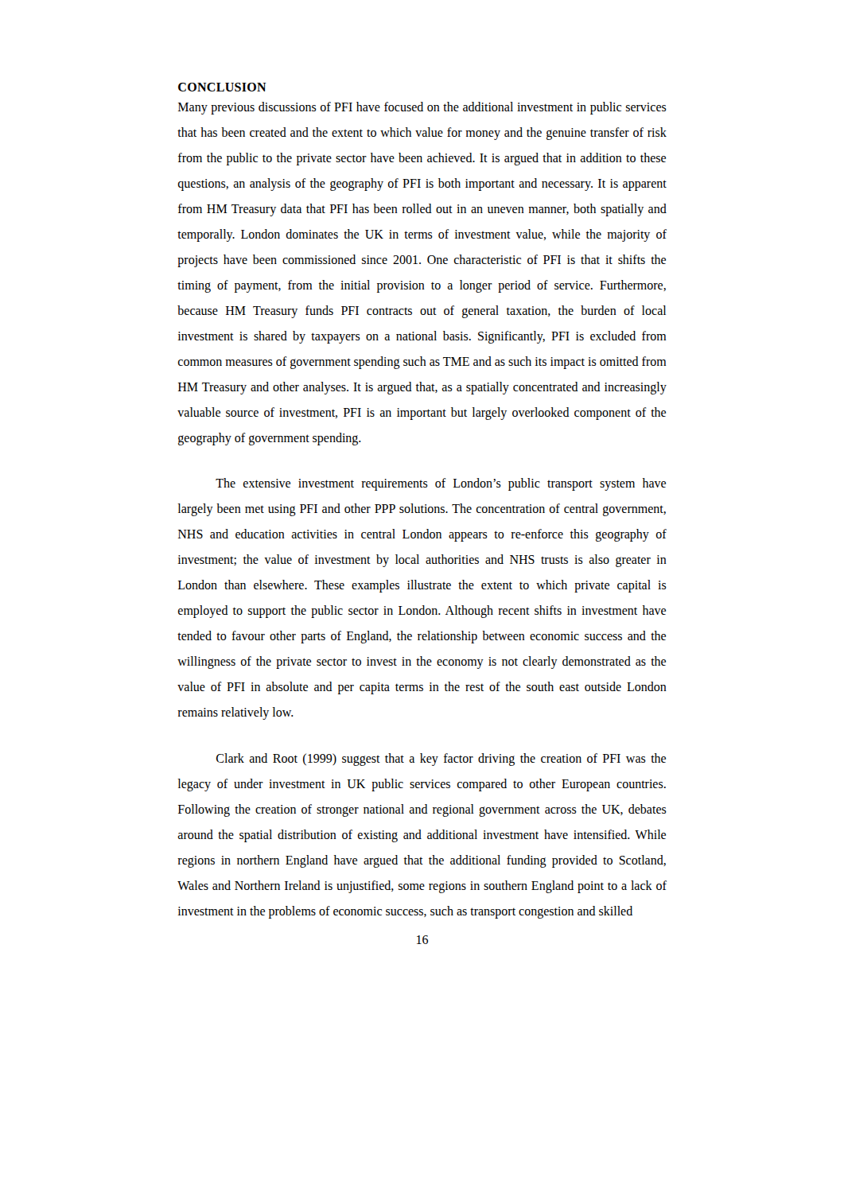CONCLUSION
Many previous discussions of PFI have focused on the additional investment in public services that has been created and the extent to which value for money and the genuine transfer of risk from the public to the private sector have been achieved. It is argued that in addition to these questions, an analysis of the geography of PFI is both important and necessary. It is apparent from HM Treasury data that PFI has been rolled out in an uneven manner, both spatially and temporally. London dominates the UK in terms of investment value, while the majority of projects have been commissioned since 2001. One characteristic of PFI is that it shifts the timing of payment, from the initial provision to a longer period of service. Furthermore, because HM Treasury funds PFI contracts out of general taxation, the burden of local investment is shared by taxpayers on a national basis. Significantly, PFI is excluded from common measures of government spending such as TME and as such its impact is omitted from HM Treasury and other analyses. It is argued that, as a spatially concentrated and increasingly valuable source of investment, PFI is an important but largely overlooked component of the geography of government spending.
The extensive investment requirements of London’s public transport system have largely been met using PFI and other PPP solutions. The concentration of central government, NHS and education activities in central London appears to re-enforce this geography of investment; the value of investment by local authorities and NHS trusts is also greater in London than elsewhere. These examples illustrate the extent to which private capital is employed to support the public sector in London. Although recent shifts in investment have tended to favour other parts of England, the relationship between economic success and the willingness of the private sector to invest in the economy is not clearly demonstrated as the value of PFI in absolute and per capita terms in the rest of the south east outside London remains relatively low.
Clark and Root (1999) suggest that a key factor driving the creation of PFI was the legacy of under investment in UK public services compared to other European countries. Following the creation of stronger national and regional government across the UK, debates around the spatial distribution of existing and additional investment have intensified. While regions in northern England have argued that the additional funding provided to Scotland, Wales and Northern Ireland is unjustified, some regions in southern England point to a lack of investment in the problems of economic success, such as transport congestion and skilled
16